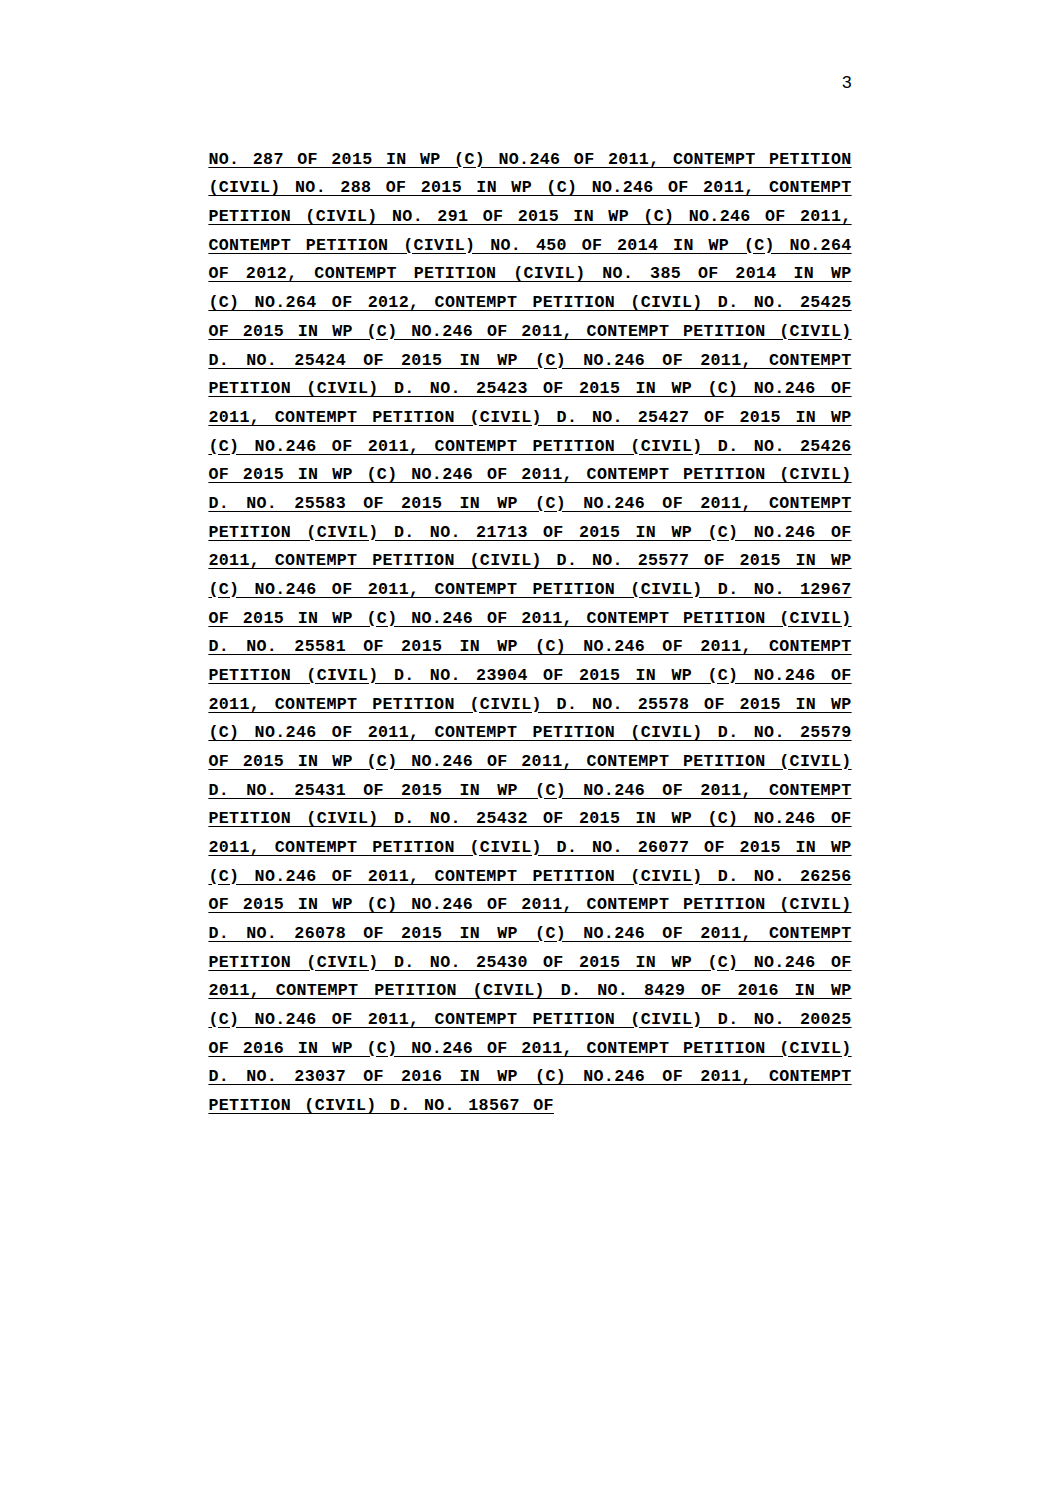3
NO. 287 OF 2015 IN WP (C) NO.246 OF 2011, CONTEMPT PETITION (CIVIL) NO. 288 OF 2015 IN WP (C) NO.246 OF 2011, CONTEMPT PETITION (CIVIL) NO. 291 OF 2015 IN WP (C) NO.246 OF 2011, CONTEMPT PETITION (CIVIL) NO. 450 OF 2014 IN WP (C) NO.264 OF 2012, CONTEMPT PETITION (CIVIL) NO. 385 OF 2014 IN WP (C) NO.264 OF 2012, CONTEMPT PETITION (CIVIL) D. NO. 25425 OF 2015 IN WP (C) NO.246 OF 2011, CONTEMPT PETITION (CIVIL) D. NO. 25424 OF 2015 IN WP (C) NO.246 OF 2011, CONTEMPT PETITION (CIVIL) D. NO. 25423 OF 2015 IN WP (C) NO.246 OF 2011, CONTEMPT PETITION (CIVIL) D. NO. 25427 OF 2015 IN WP (C) NO.246 OF 2011, CONTEMPT PETITION (CIVIL) D. NO. 25426 OF 2015 IN WP (C) NO.246 OF 2011, CONTEMPT PETITION (CIVIL) D. NO. 25583 OF 2015 IN WP (C) NO.246 OF 2011, CONTEMPT PETITION (CIVIL) D. NO. 21713 OF 2015 IN WP (C) NO.246 OF 2011, CONTEMPT PETITION (CIVIL) D. NO. 25577 OF 2015 IN WP (C) NO.246 OF 2011, CONTEMPT PETITION (CIVIL) D. NO. 12967 OF 2015 IN WP (C) NO.246 OF 2011, CONTEMPT PETITION (CIVIL) D. NO. 25581 OF 2015 IN WP (C) NO.246 OF 2011, CONTEMPT PETITION (CIVIL) D. NO. 23904 OF 2015 IN WP (C) NO.246 OF 2011, CONTEMPT PETITION (CIVIL) D. NO. 25578 OF 2015 IN WP (C) NO.246 OF 2011, CONTEMPT PETITION (CIVIL) D. NO. 25579 OF 2015 IN WP (C) NO.246 OF 2011, CONTEMPT PETITION (CIVIL) D. NO. 25431 OF 2015 IN WP (C) NO.246 OF 2011, CONTEMPT PETITION (CIVIL) D. NO. 25432 OF 2015 IN WP (C) NO.246 OF 2011, CONTEMPT PETITION (CIVIL) D. NO. 26077 OF 2015 IN WP (C) NO.246 OF 2011, CONTEMPT PETITION (CIVIL) D. NO. 26256 OF 2015 IN WP (C) NO.246 OF 2011, CONTEMPT PETITION (CIVIL) D. NO. 26078 OF 2015 IN WP (C) NO.246 OF 2011, CONTEMPT PETITION (CIVIL) D. NO. 25430 OF 2015 IN WP (C) NO.246 OF 2011, CONTEMPT PETITION (CIVIL) D. NO. 8429 OF 2016 IN WP (C) NO.246 OF 2011, CONTEMPT PETITION (CIVIL) D. NO. 20025 OF 2016 IN WP (C) NO.246 OF 2011, CONTEMPT PETITION (CIVIL) D. NO. 23037 OF 2016 IN WP (C) NO.246 OF 2011, CONTEMPT PETITION (CIVIL) D. NO. 18567 OF